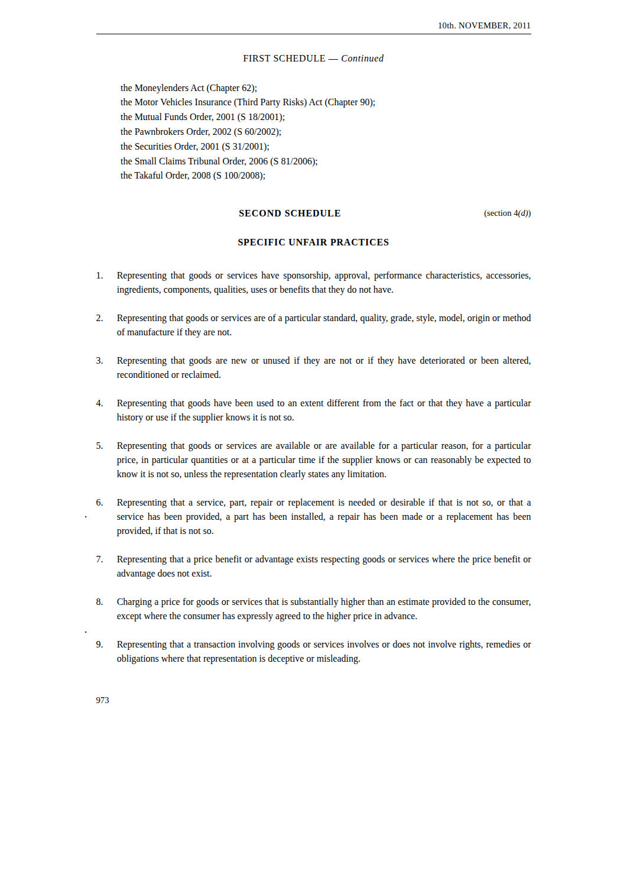10th. NOVEMBER, 2011
FIRST SCHEDULE — Continued
the Moneylenders Act (Chapter 62);
the Motor Vehicles Insurance (Third Party Risks) Act (Chapter 90);
the Mutual Funds Order, 2001 (S 18/2001);
the Pawnbrokers Order, 2002 (S 60/2002);
the Securities Order, 2001 (S 31/2001);
the Small Claims Tribunal Order, 2006 (S 81/2006);
the Takaful Order, 2008 (S 100/2008);
(section 4(d))
SECOND SCHEDULE
SPECIFIC UNFAIR PRACTICES
Representing that goods or services have sponsorship, approval, performance characteristics, accessories, ingredients, components, qualities, uses or benefits that they do not have.
Representing that goods or services are of a particular standard, quality, grade, style, model, origin or method of manufacture if they are not.
Representing that goods are new or unused if they are not or if they have deteriorated or been altered, reconditioned or reclaimed.
Representing that goods have been used to an extent different from the fact or that they have a particular history or use if the supplier knows it is not so.
Representing that goods or services are available or are available for a particular reason, for a particular price, in particular quantities or at a particular time if the supplier knows or can reasonably be expected to know it is not so, unless the representation clearly states any limitation.
Representing that a service, part, repair or replacement is needed or desirable if that is not so, or that a service has been provided, a part has been installed, a repair has been made or a replacement has been provided, if that is not so.
Representing that a price benefit or advantage exists respecting goods or services where the price benefit or advantage does not exist.
Charging a price for goods or services that is substantially higher than an estimate provided to the consumer, except where the consumer has expressly agreed to the higher price in advance.
Representing that a transaction involving goods or services involves or does not involve rights, remedies or obligations where that representation is deceptive or misleading.
973